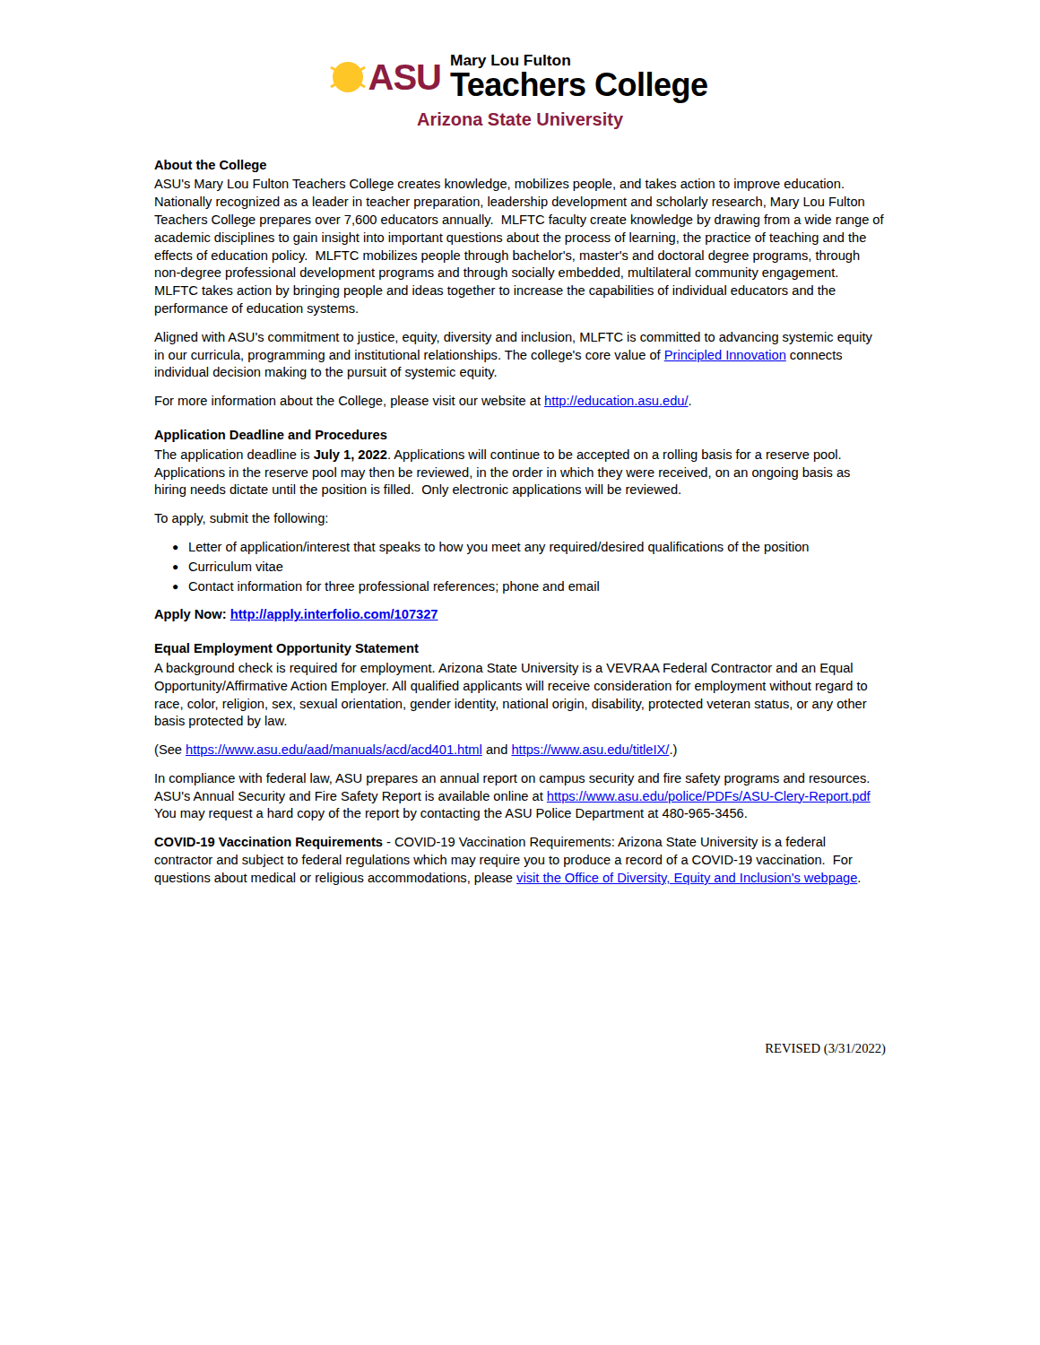ASU
Mary Lou Fulton Teachers College
Arizona State University
About the College
ASU's Mary Lou Fulton Teachers College creates knowledge, mobilizes people, and takes action to improve education. Nationally recognized as a leader in teacher preparation, leadership development and scholarly research, Mary Lou Fulton Teachers College prepares over 7,600 educators annually. MLFTC faculty create knowledge by drawing from a wide range of academic disciplines to gain insight into important questions about the process of learning, the practice of teaching and the effects of education policy. MLFTC mobilizes people through bachelor's, master's and doctoral degree programs, through non-degree professional development programs and through socially embedded, multilateral community engagement. MLFTC takes action by bringing people and ideas together to increase the capabilities of individual educators and the performance of education systems.
Aligned with ASU's commitment to justice, equity, diversity and inclusion, MLFTC is committed to advancing systemic equity in our curricula, programming and institutional relationships. The college's core value of Principled Innovation connects individual decision making to the pursuit of systemic equity.
For more information about the College, please visit our website at http://education.asu.edu/.
Application Deadline and Procedures
The application deadline is July 1, 2022. Applications will continue to be accepted on a rolling basis for a reserve pool. Applications in the reserve pool may then be reviewed, in the order in which they were received, on an ongoing basis as hiring needs dictate until the position is filled. Only electronic applications will be reviewed.
To apply, submit the following:
Letter of application/interest that speaks to how you meet any required/desired qualifications of the position
Curriculum vitae
Contact information for three professional references; phone and email
Apply Now: http://apply.interfolio.com/107327
Equal Employment Opportunity Statement
A background check is required for employment. Arizona State University is a VEVRAA Federal Contractor and an Equal Opportunity/Affirmative Action Employer. All qualified applicants will receive consideration for employment without regard to race, color, religion, sex, sexual orientation, gender identity, national origin, disability, protected veteran status, or any other basis protected by law.
(See https://www.asu.edu/aad/manuals/acd/acd401.html and https://www.asu.edu/titleIX/.)
In compliance with federal law, ASU prepares an annual report on campus security and fire safety programs and resources. ASU's Annual Security and Fire Safety Report is available online at https://www.asu.edu/police/PDFs/ASU-Clery-Report.pdf You may request a hard copy of the report by contacting the ASU Police Department at 480-965-3456.
COVID-19 Vaccination Requirements - COVID-19 Vaccination Requirements: Arizona State University is a federal contractor and subject to federal regulations which may require you to produce a record of a COVID-19 vaccination. For questions about medical or religious accommodations, please visit the Office of Diversity, Equity and Inclusion's webpage.
REVISED (3/31/2022)